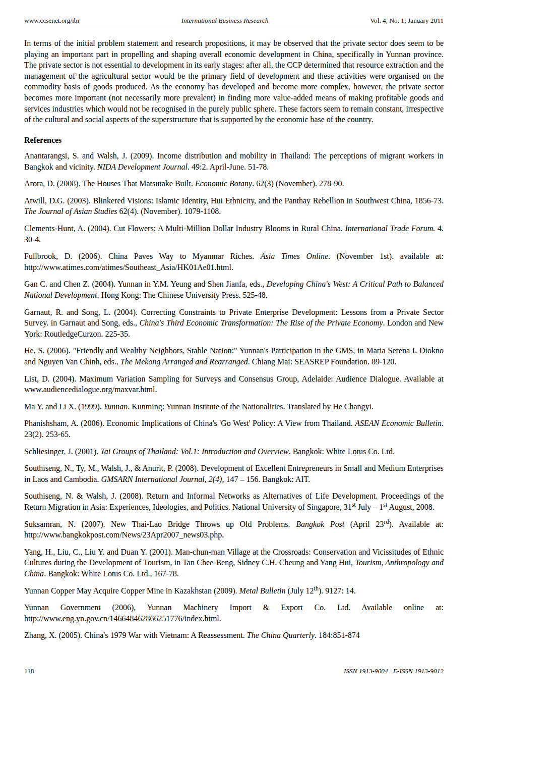www.ccsenet.org/ibr International Business Research Vol. 4, No. 1; January 2011
In terms of the initial problem statement and research propositions, it may be observed that the private sector does seem to be playing an important part in propelling and shaping overall economic development in China, specifically in Yunnan province. The private sector is not essential to development in its early stages: after all, the CCP determined that resource extraction and the management of the agricultural sector would be the primary field of development and these activities were organised on the commodity basis of goods produced. As the economy has developed and become more complex, however, the private sector becomes more important (not necessarily more prevalent) in finding more value-added means of making profitable goods and services industries which would not be recognised in the purely public sphere. These factors seem to remain constant, irrespective of the cultural and social aspects of the superstructure that is supported by the economic base of the country.
References
Anantarangsi, S. and Walsh, J. (2009). Income distribution and mobility in Thailand: The perceptions of migrant workers in Bangkok and vicinity. NIDA Development Journal. 49:2. April-June. 51-78.
Arora, D. (2008). The Houses That Matsutake Built. Economic Botany. 62(3) (November). 278-90.
Atwill, D.G. (2003). Blinkered Visions: Islamic Identity, Hui Ethnicity, and the Panthay Rebellion in Southwest China, 1856-73. The Journal of Asian Studies 62(4). (November). 1079-1108.
Clements-Hunt, A. (2004). Cut Flowers: A Multi-Million Dollar Industry Blooms in Rural China. International Trade Forum. 4. 30-4.
Fullbrook, D. (2006). China Paves Way to Myanmar Riches. Asia Times Online. (November 1st). available at: http://www.atimes.com/atimes/Southeast_Asia/HK01Ae01.html.
Gan C. and Chen Z. (2004). Yunnan in Y.M. Yeung and Shen Jianfa, eds., Developing China's West: A Critical Path to Balanced National Development. Hong Kong: The Chinese University Press. 525-48.
Garnaut, R. and Song, L. (2004). Correcting Constraints to Private Enterprise Development: Lessons from a Private Sector Survey. in Garnaut and Song, eds., China's Third Economic Transformation: The Rise of the Private Economy. London and New York: RoutledgeCurzon. 225-35.
He, S. (2006). "Friendly and Wealthy Neighbors, Stable Nation:" Yunnan's Participation in the GMS, in Maria Serena I. Diokno and Nguyen Van Chinh, eds., The Mekong Arranged and Rearranged. Chiang Mai: SEASREP Foundation. 89-120.
List, D. (2004). Maximum Variation Sampling for Surveys and Consensus Group, Adelaide: Audience Dialogue. Available at www.audiencedialogue.org/maxvar.html.
Ma Y. and Li X. (1999). Yunnan. Kunming: Yunnan Institute of the Nationalities. Translated by He Changyi.
Phanishsham, A. (2006). Economic Implications of China's 'Go West' Policy: A View from Thailand. ASEAN Economic Bulletin. 23(2). 253-65.
Schliesinger, J. (2001). Tai Groups of Thailand: Vol.1: Introduction and Overview. Bangkok: White Lotus Co. Ltd.
Southiseng, N., Ty, M., Walsh, J., & Anurit, P. (2008). Development of Excellent Entrepreneurs in Small and Medium Enterprises in Laos and Cambodia. GMSARN International Journal, 2(4), 147 – 156. Bangkok: AIT.
Southiseng, N. & Walsh, J. (2008). Return and Informal Networks as Alternatives of Life Development. Proceedings of the Return Migration in Asia: Experiences, Ideologies, and Politics. National University of Singapore, 31st July – 1st August, 2008.
Suksamran, N. (2007). New Thai-Lao Bridge Throws up Old Problems. Bangkok Post (April 23rd). Available at: http://www.bangkokpost.com/News/23Apr2007_news03.php.
Yang, H., Liu, C., Liu Y. and Duan Y. (2001). Man-chun-man Village at the Crossroads: Conservation and Vicissitudes of Ethnic Cultures during the Development of Tourism, in Tan Chee-Beng, Sidney C.H. Cheung and Yang Hui, Tourism, Anthropology and China. Bangkok: White Lotus Co. Ltd., 167-78.
Yunnan Copper May Acquire Copper Mine in Kazakhstan (2009). Metal Bulletin (July 12th). 9127: 14.
Yunnan Government (2006), Yunnan Machinery Import & Export Co. Ltd. Available online at: http://www.eng.yn.gov.cn/146648462866251776/index.html.
Zhang, X. (2005). China's 1979 War with Vietnam: A Reassessment. The China Quarterly. 184:851-874
118 ISSN 1913-9004 E-ISSN 1913-9012